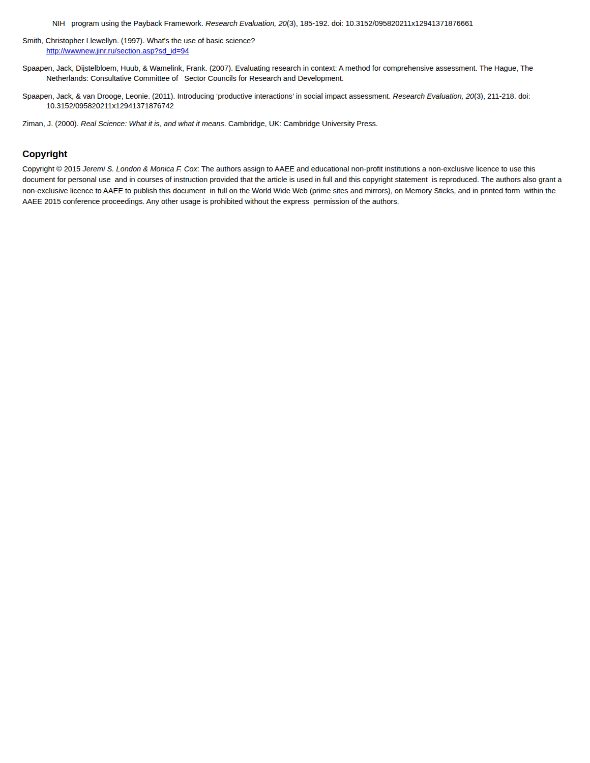NIH program using the Payback Framework. Research Evaluation, 20(3), 185-192. doi: 10.3152/095820211x12941371876661
Smith, Christopher Llewellyn. (1997). What's the use of basic science?
http://wwwnew.jinr.ru/section.asp?sd_id=94
Spaapen, Jack, Dijstelbloem, Huub, & Wamelink, Frank. (2007). Evaluating research in context: A method for comprehensive assessment. The Hague, The Netherlands: Consultative Committee of Sector Councils for Research and Development.
Spaapen, Jack, & van Drooge, Leonie. (2011). Introducing ‘productive interactions’ in social impact assessment. Research Evaluation, 20(3), 211-218. doi: 10.3152/095820211x12941371876742
Ziman, J. (2000). Real Science: What it is, and what it means. Cambridge, UK: Cambridge University Press.
Copyright
Copyright © 2015 Jeremi S. London & Monica F. Cox: The authors assign to AAEE and educational non-profit institutions a non-exclusive licence to use this document for personal use and in courses of instruction provided that the article is used in full and this copyright statement is reproduced. The authors also grant a non-exclusive licence to AAEE to publish this document in full on the World Wide Web (prime sites and mirrors), on Memory Sticks, and in printed form within the AAEE 2015 conference proceedings. Any other usage is prohibited without the express permission of the authors.